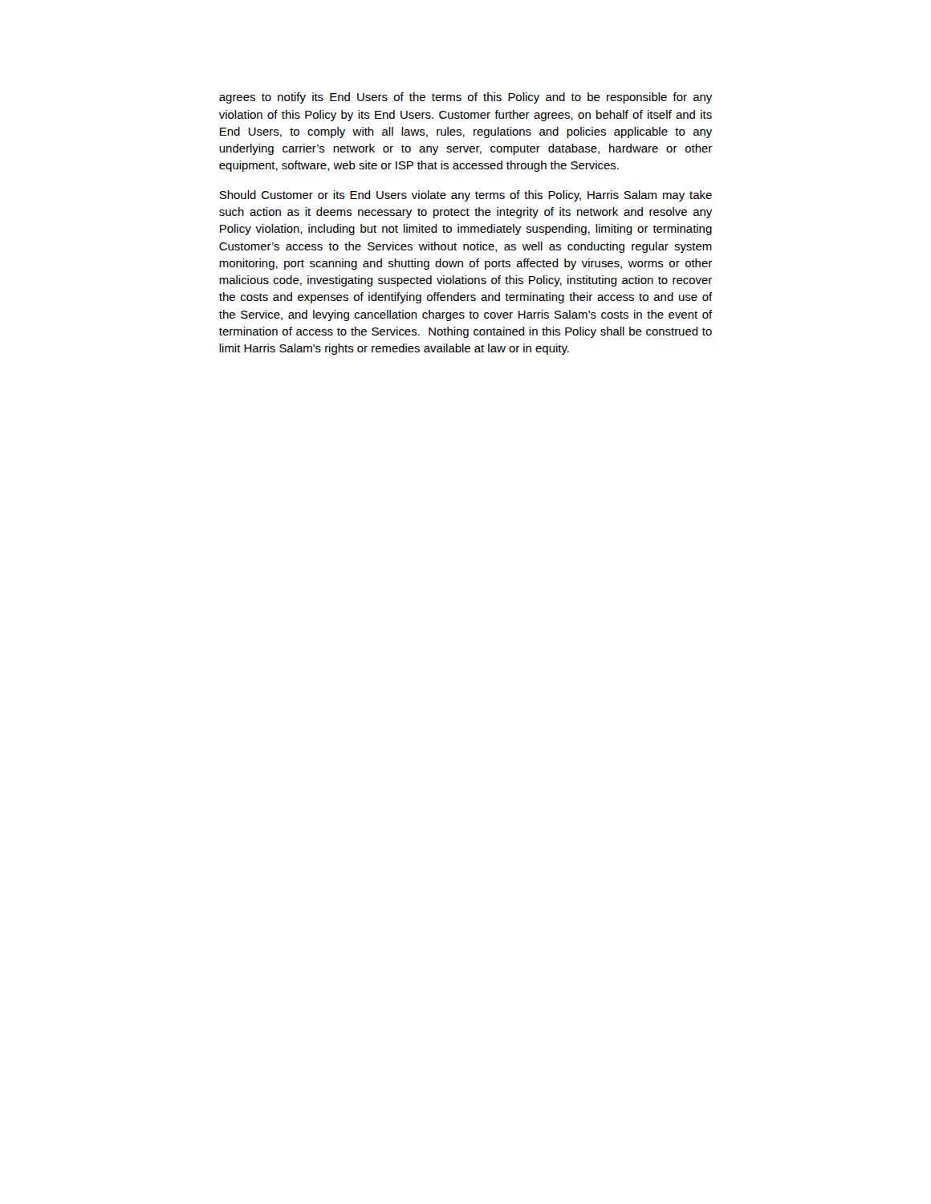agrees to notify its End Users of the terms of this Policy and to be responsible for any violation of this Policy by its End Users. Customer further agrees, on behalf of itself and its End Users, to comply with all laws, rules, regulations and policies applicable to any underlying carrier’s network or to any server, computer database, hardware or other equipment, software, web site or ISP that is accessed through the Services.
Should Customer or its End Users violate any terms of this Policy, Harris Salam may take such action as it deems necessary to protect the integrity of its network and resolve any Policy violation, including but not limited to immediately suspending, limiting or terminating Customer’s access to the Services without notice, as well as conducting regular system monitoring, port scanning and shutting down of ports affected by viruses, worms or other malicious code, investigating suspected violations of this Policy, instituting action to recover the costs and expenses of identifying offenders and terminating their access to and use of the Service, and levying cancellation charges to cover Harris Salam’s costs in the event of termination of access to the Services. Nothing contained in this Policy shall be construed to limit Harris Salam's rights or remedies available at law or in equity.